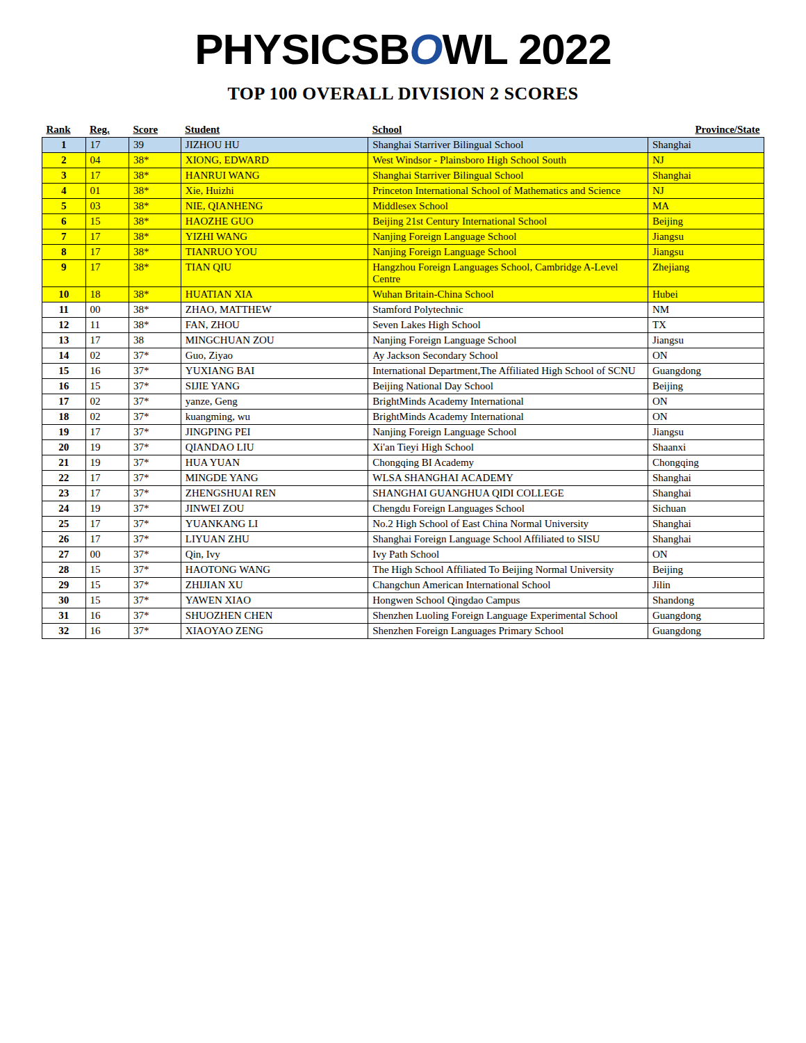PHYSICSBOWL 2022
TOP 100 OVERALL DIVISION 2 SCORES
| Rank | Reg. | Score | Student | School | Province/State |
| --- | --- | --- | --- | --- | --- |
| 1 | 17 | 39 | JIZHOU HU | Shanghai Starriver Bilingual School | Shanghai |
| 2 | 04 | 38* | XIONG, EDWARD | West Windsor - Plainsboro High School South | NJ |
| 3 | 17 | 38* | HANRUI WANG | Shanghai Starriver Bilingual School | Shanghai |
| 4 | 01 | 38* | Xie, Huizhi | Princeton International School of Mathematics and Science | NJ |
| 5 | 03 | 38* | NIE, QIANHENG | Middlesex School | MA |
| 6 | 15 | 38* | HAOZHE GUO | Beijing 21st Century International School | Beijing |
| 7 | 17 | 38* | YIZHI WANG | Nanjing Foreign Language School | Jiangsu |
| 8 | 17 | 38* | TIANRUO YOU | Nanjing Foreign Language School | Jiangsu |
| 9 | 17 | 38* | TIAN QIU | Hangzhou Foreign Languages School, Cambridge A-Level Centre | Zhejiang |
| 10 | 18 | 38* | HUATIAN XIA | Wuhan Britain-China School | Hubei |
| 11 | 00 | 38* | ZHAO, MATTHEW | Stamford Polytechnic | NM |
| 12 | 11 | 38* | FAN, ZHOU | Seven Lakes High School | TX |
| 13 | 17 | 38 | MINGCHUAN ZOU | Nanjing Foreign Language School | Jiangsu |
| 14 | 02 | 37* | Guo, Ziyao | Ay Jackson Secondary School | ON |
| 15 | 16 | 37* | YUXIANG BAI | International Department,The Affiliated High School of SCNU | Guangdong |
| 16 | 15 | 37* | SIJIE YANG | Beijing National Day School | Beijing |
| 17 | 02 | 37* | yanze, Geng | BrightMinds Academy International | ON |
| 18 | 02 | 37* | kuangming, wu | BrightMinds Academy International | ON |
| 19 | 17 | 37* | JINGPING PEI | Nanjing Foreign Language School | Jiangsu |
| 20 | 19 | 37* | QIANDAO LIU | Xi'an Tieyi High School | Shaanxi |
| 21 | 19 | 37* | HUA YUAN | Chongqing BI Academy | Chongqing |
| 22 | 17 | 37* | MINGDE YANG | WLSA SHANGHAI ACADEMY | Shanghai |
| 23 | 17 | 37* | ZHENGSHUAI REN | SHANGHAI GUANGHUA QIDI COLLEGE | Shanghai |
| 24 | 19 | 37* | JINWEI ZOU | Chengdu Foreign Languages School | Sichuan |
| 25 | 17 | 37* | YUANKANG LI | No.2 High School of East China Normal University | Shanghai |
| 26 | 17 | 37* | LIYUAN ZHU | Shanghai Foreign Language School Affiliated to SISU | Shanghai |
| 27 | 00 | 37* | Qin, Ivy | Ivy Path School | ON |
| 28 | 15 | 37* | HAOTONG WANG | The High School Affiliated To Beijing Normal University | Beijing |
| 29 | 15 | 37* | ZHIJIAN XU | Changchun American International School | Jilin |
| 30 | 15 | 37* | YAWEN XIAO | Hongwen School Qingdao Campus | Shandong |
| 31 | 16 | 37* | SHUOZHEN CHEN | Shenzhen Luoling Foreign Language Experimental School | Guangdong |
| 32 | 16 | 37* | XIAOYAO ZENG | Shenzhen Foreign Languages Primary School | Guangdong |